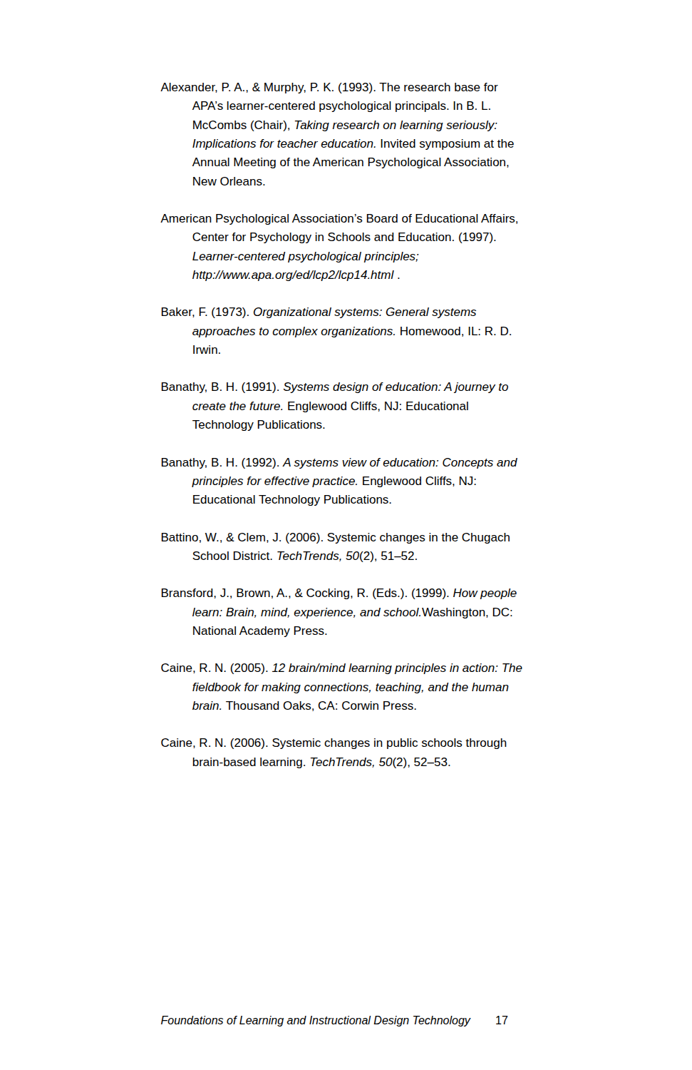Alexander, P. A., & Murphy, P. K. (1993). The research base for APA’s learner-centered psychological principals. In B. L. McCombs (Chair), Taking research on learning seriously: Implications for teacher education. Invited symposium at the Annual Meeting of the American Psychological Association, New Orleans.
American Psychological Association’s Board of Educational Affairs, Center for Psychology in Schools and Education. (1997). Learner-centered psychological principles; http://www.apa.org/ed/lcp2/lcp14.html .
Baker, F. (1973). Organizational systems: General systems approaches to complex organizations. Homewood, IL: R. D. Irwin.
Banathy, B. H. (1991). Systems design of education: A journey to create the future. Englewood Cliffs, NJ: Educational Technology Publications.
Banathy, B. H. (1992). A systems view of education: Concepts and principles for effective practice. Englewood Cliffs, NJ: Educational Technology Publications.
Battino, W., & Clem, J. (2006). Systemic changes in the Chugach School District. TechTrends, 50(2), 51–52.
Bransford, J., Brown, A., & Cocking, R. (Eds.). (1999). How people learn: Brain, mind, experience, and school. Washington, DC: National Academy Press.
Caine, R. N. (2005). 12 brain/mind learning principles in action: The fieldbook for making connections, teaching, and the human brain. Thousand Oaks, CA: Corwin Press.
Caine, R. N. (2006). Systemic changes in public schools through brain-based learning. TechTrends, 50(2), 52–53.
Foundations of Learning and Instructional Design Technology 17